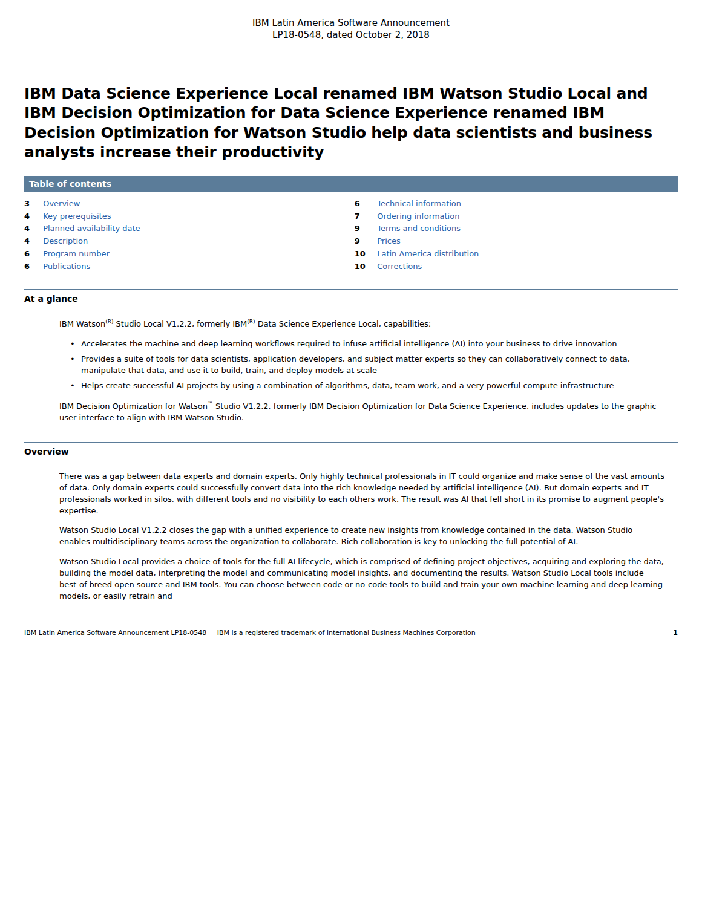IBM Latin America Software Announcement
LP18-0548, dated October 2, 2018
IBM Data Science Experience Local renamed IBM Watson Studio Local and IBM Decision Optimization for Data Science Experience renamed IBM Decision Optimization for Watson Studio help data scientists and business analysts increase their productivity
Table of contents
| 3 | Overview | | 6 | Technical information |
| 4 | Key prerequisites | | 7 | Ordering information |
| 4 | Planned availability date | | 9 | Terms and conditions |
| 4 | Description | | 9 | Prices |
| 6 | Program number | | 10 | Latin America distribution |
| 6 | Publications | | 10 | Corrections |
At a glance
IBM Watson(R) Studio Local V1.2.2, formerly IBM(R) Data Science Experience Local, capabilities:
Accelerates the machine and deep learning workflows required to infuse artificial intelligence (AI) into your business to drive innovation
Provides a suite of tools for data scientists, application developers, and subject matter experts so they can collaboratively connect to data, manipulate that data, and use it to build, train, and deploy models at scale
Helps create successful AI projects by using a combination of algorithms, data, team work, and a very powerful compute infrastructure
IBM Decision Optimization for Watson™ Studio V1.2.2, formerly IBM Decision Optimization for Data Science Experience, includes updates to the graphic user interface to align with IBM Watson Studio.
Overview
There was a gap between data experts and domain experts. Only highly technical professionals in IT could organize and make sense of the vast amounts of data. Only domain experts could successfully convert data into the rich knowledge needed by artificial intelligence (AI). But domain experts and IT professionals worked in silos, with different tools and no visibility to each others work. The result was AI that fell short in its promise to augment people's expertise.
Watson Studio Local V1.2.2 closes the gap with a unified experience to create new insights from knowledge contained in the data. Watson Studio enables multidisciplinary teams across the organization to collaborate. Rich collaboration is key to unlocking the full potential of AI.
Watson Studio Local provides a choice of tools for the full AI lifecycle, which is comprised of defining project objectives, acquiring and exploring the data, building the model data, interpreting the model and communicating model insights, and documenting the results. Watson Studio Local tools include best-of-breed open source and IBM tools. You can choose between code or no-code tools to build and train your own machine learning and deep learning models, or easily retrain and
IBM Latin America Software Announcement LP18-0548 IBM is a registered trademark of International Business Machines Corporation
1